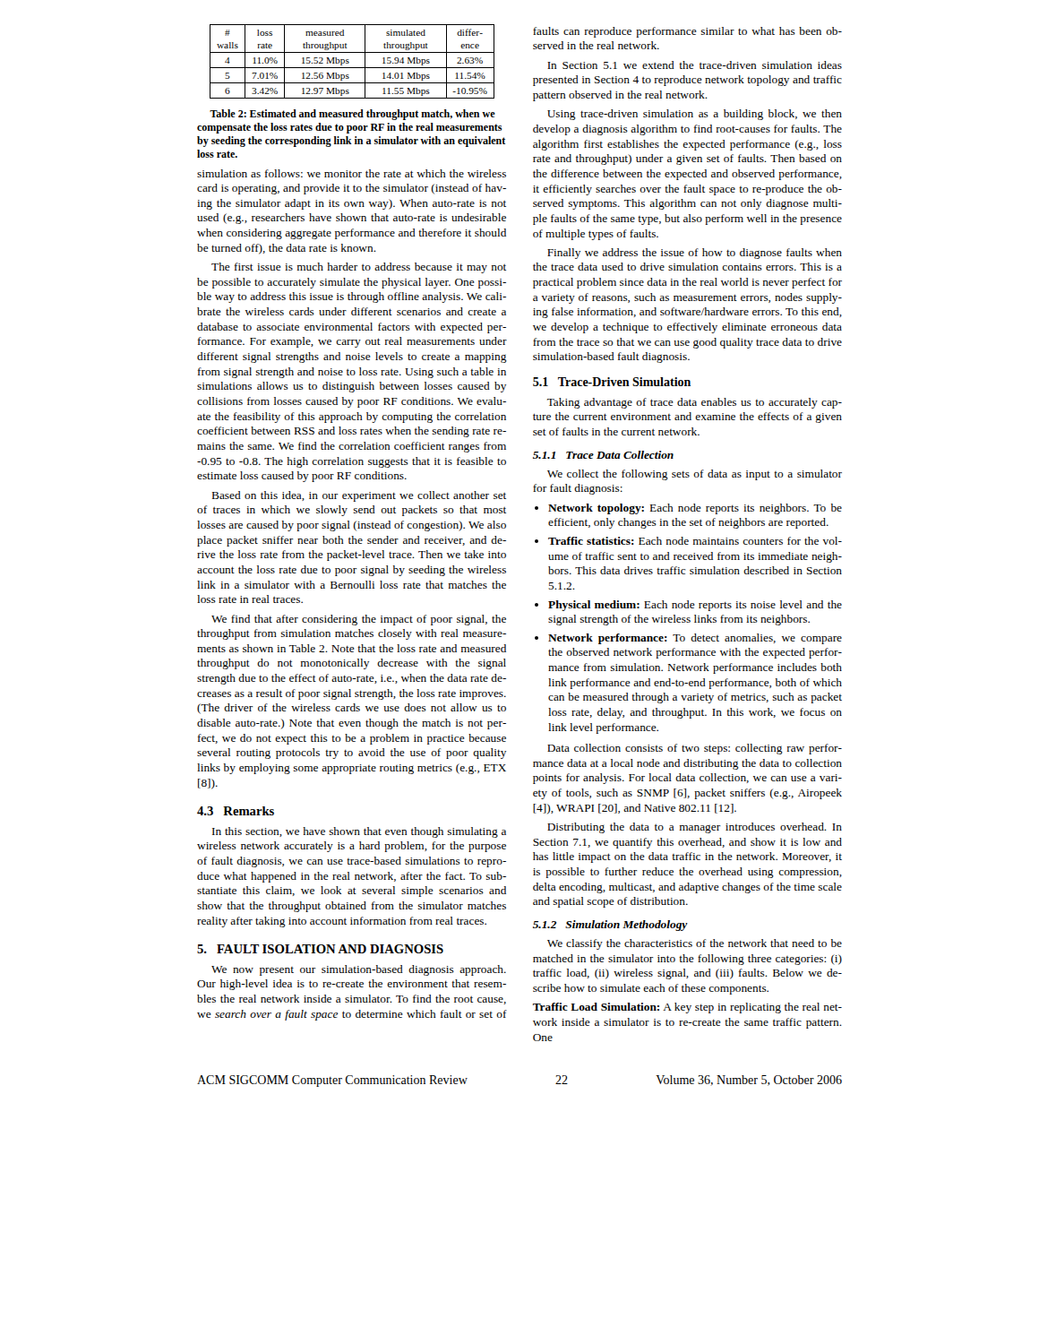| # walls | loss rate | measured throughput | simulated throughput | difference |
| --- | --- | --- | --- | --- |
| 4 | 11.0% | 15.52 Mbps | 15.94 Mbps | 2.63% |
| 5 | 7.01% | 12.56 Mbps | 14.01 Mbps | 11.54% |
| 6 | 3.42% | 12.97 Mbps | 11.55 Mbps | -10.95% |
Table 2: Estimated and measured throughput match, when we compensate the loss rates due to poor RF in the real measurements by seeding the corresponding link in a simulator with an equivalent loss rate.
simulation as follows: we monitor the rate at which the wireless card is operating, and provide it to the simulator (instead of having the simulator adapt in its own way). When auto-rate is not used (e.g., researchers have shown that auto-rate is undesirable when considering aggregate performance and therefore it should be turned off), the data rate is known.
The first issue is much harder to address because it may not be possible to accurately simulate the physical layer. One possible way to address this issue is through offline analysis. We calibrate the wireless cards under different scenarios and create a database to associate environmental factors with expected performance. For example, we carry out real measurements under different signal strengths and noise levels to create a mapping from signal strength and noise to loss rate. Using such a table in simulations allows us to distinguish between losses caused by collisions from losses caused by poor RF conditions. We evaluate the feasibility of this approach by computing the correlation coefficient between RSS and loss rates when the sending rate remains the same. We find the correlation coefficient ranges from -0.95 to -0.8. The high correlation suggests that it is feasible to estimate loss caused by poor RF conditions.
Based on this idea, in our experiment we collect another set of traces in which we slowly send out packets so that most losses are caused by poor signal (instead of congestion). We also place packet sniffer near both the sender and receiver, and derive the loss rate from the packet-level trace. Then we take into account the loss rate due to poor signal by seeding the wireless link in a simulator with a Bernoulli loss rate that matches the loss rate in real traces.
We find that after considering the impact of poor signal, the throughput from simulation matches closely with real measurements as shown in Table 2. Note that the loss rate and measured throughput do not monotonically decrease with the signal strength due to the effect of auto-rate, i.e., when the data rate decreases as a result of poor signal strength, the loss rate improves. (The driver of the wireless cards we use does not allow us to disable auto-rate.) Note that even though the match is not perfect, we do not expect this to be a problem in practice because several routing protocols try to avoid the use of poor quality links by employing some appropriate routing metrics (e.g., ETX [8]).
4.3 Remarks
In this section, we have shown that even though simulating a wireless network accurately is a hard problem, for the purpose of fault diagnosis, we can use trace-based simulations to reproduce what happened in the real network, after the fact. To substantiate this claim, we look at several simple scenarios and show that the throughput obtained from the simulator matches reality after taking into account information from real traces.
5. FAULT ISOLATION AND DIAGNOSIS
We now present our simulation-based diagnosis approach. Our high-level idea is to re-create the environment that resembles the real network inside a simulator. To find the root cause, we search over a fault space to determine which fault or set of faults can reproduce performance similar to what has been observed in the real network.
In Section 5.1 we extend the trace-driven simulation ideas presented in Section 4 to reproduce network topology and traffic pattern observed in the real network.
Using trace-driven simulation as a building block, we then develop a diagnosis algorithm to find root-causes for faults. The algorithm first establishes the expected performance (e.g., loss rate and throughput) under a given set of faults. Then based on the difference between the expected and observed performance, it efficiently searches over the fault space to re-produce the observed symptoms. This algorithm can not only diagnose multiple faults of the same type, but also perform well in the presence of multiple types of faults.
Finally we address the issue of how to diagnose faults when the trace data used to drive simulation contains errors. This is a practical problem since data in the real world is never perfect for a variety of reasons, such as measurement errors, nodes supplying false information, and software/hardware errors. To this end, we develop a technique to effectively eliminate erroneous data from the trace so that we can use good quality trace data to drive simulation-based fault diagnosis.
5.1 Trace-Driven Simulation
Taking advantage of trace data enables us to accurately capture the current environment and examine the effects of a given set of faults in the current network.
5.1.1 Trace Data Collection
We collect the following sets of data as input to a simulator for fault diagnosis:
Network topology: Each node reports its neighbors. To be efficient, only changes in the set of neighbors are reported.
Traffic statistics: Each node maintains counters for the volume of traffic sent to and received from its immediate neighbors. This data drives traffic simulation described in Section 5.1.2.
Physical medium: Each node reports its noise level and the signal strength of the wireless links from its neighbors.
Network performance: To detect anomalies, we compare the observed network performance with the expected performance from simulation. Network performance includes both link performance and end-to-end performance, both of which can be measured through a variety of metrics, such as packet loss rate, delay, and throughput. In this work, we focus on link level performance.
Data collection consists of two steps: collecting raw performance data at a local node and distributing the data to collection points for analysis. For local data collection, we can use a variety of tools, such as SNMP [6], packet sniffers (e.g., Airopeek [4]), WRAPI [20], and Native 802.11 [12].
Distributing the data to a manager introduces overhead. In Section 7.1, we quantify this overhead, and show it is low and has little impact on the data traffic in the network. Moreover, it is possible to further reduce the overhead using compression, delta encoding, multicast, and adaptive changes of the time scale and spatial scope of distribution.
5.1.2 Simulation Methodology
We classify the characteristics of the network that need to be matched in the simulator into the following three categories: (i) traffic load, (ii) wireless signal, and (iii) faults. Below we describe how to simulate each of these components.
Traffic Load Simulation: A key step in replicating the real network inside a simulator is to re-create the same traffic pattern. One
ACM SIGCOMM Computer Communication Review
22
Volume 36, Number 5, October 2006